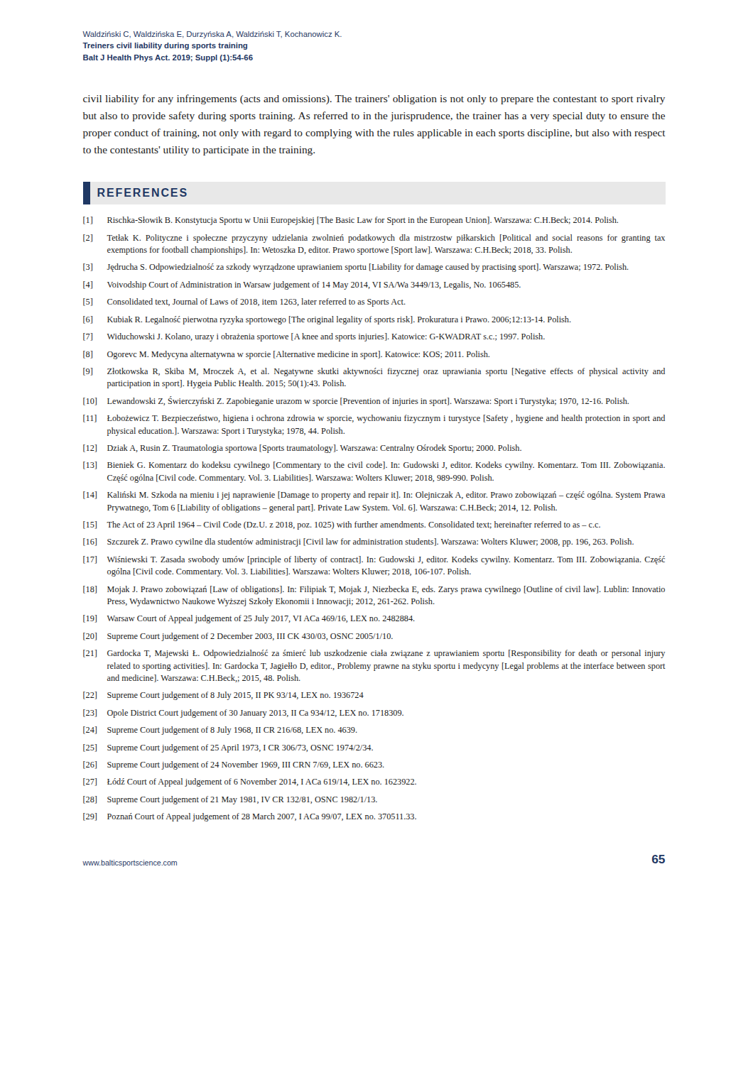Waldziński C, Waldzińska E, Durzyńska A, Waldziński T, Kochanowicz K.
Treiners civil liability during sports training
Balt J Health Phys Act. 2019; Suppl (1):54-66
civil liability for any infringements (acts and omissions). The trainers' obligation is not only to prepare the contestant to sport rivalry but also to provide safety during sports training. As referred to in the jurisprudence, the trainer has a very special duty to ensure the proper conduct of training, not only with regard to complying with the rules applicable in each sports discipline, but also with respect to the contestants' utility to participate in the training.
References
[1] Rischka-Słowik B. Konstytucja Sportu w Unii Europejskiej [The Basic Law for Sport in the European Union]. Warszawa: C.H.Beck; 2014. Polish.
[2] Tetłak K. Polityczne i społeczne przyczyny udzielania zwolnień podatkowych dla mistrzostw piłkarskich [Political and social reasons for granting tax exemptions for football championships]. In: Wetoszka D, editor. Prawo sportowe [Sport law]. Warszawa: C.H.Beck; 2018, 33. Polish.
[3] Jędrucha S. Odpowiedzialność za szkody wyrządzone uprawianiem sportu [Liability for damage caused by practising sport]. Warszawa; 1972. Polish.
[4] Voivodship Court of Administration in Warsaw judgement of 14 May 2014, VI SA/Wa 3449/13, Legalis, No. 1065485.
[5] Consolidated text, Journal of Laws of 2018, item 1263, later referred to as Sports Act.
[6] Kubiak R. Legalność pierwotna ryzyka sportowego [The original legality of sports risk]. Prokuratura i Prawo. 2006;12:13-14. Polish.
[7] Widuchowski J. Kolano, urazy i obrażenia sportowe [A knee and sports injuries]. Katowice: G-KWADRAT s.c.; 1997. Polish.
[8] Ogorevc M. Medycyna alternatywna w sporcie [Alternative medicine in sport]. Katowice: KOS; 2011. Polish.
[9] Złotkowska R, Skiba M, Mroczek A, et al. Negatywne skutki aktywności fizycznej oraz uprawiania sportu [Negative effects of physical activity and participation in sport]. Hygeia Public Health. 2015; 50(1):43. Polish.
[10] Lewandowski Z, Świerczyński Z. Zapobieganie urazom w sporcie [Prevention of injuries in sport]. Warszawa: Sport i Turystyka; 1970, 12-16. Polish.
[11] Łobożewicz T. Bezpieczeństwo, higiena i ochrona zdrowia w sporcie, wychowaniu fizycznym i turystyce [Safety , hygiene and health protection in sport and physical education.]. Warszawa: Sport i Turystyka; 1978, 44. Polish.
[12] Dziak A, Rusin Z. Traumatologia sportowa [Sports traumatology]. Warszawa: Centralny Ośrodek Sportu; 2000. Polish.
[13] Bieniek G. Komentarz do kodeksu cywilnego [Commentary to the civil code]. In: Gudowski J, editor. Kodeks cywilny. Komentarz. Tom III. Zobowiązania. Część ogólna [Civil code. Commentary. Vol. 3. Liabilities]. Warszawa: Wolters Kluwer; 2018, 989-990. Polish.
[14] Kaliński M. Szkoda na mieniu i jej naprawienie [Damage to property and repair it]. In: Olejniczak A, editor. Prawo zobowiązań – część ogólna. System Prawa Prywatnego, Tom 6 [Liability of obligations – general part]. Private Law System. Vol. 6]. Warszawa: C.H.Beck; 2014, 12. Polish.
[15] The Act of 23 April 1964 – Civil Code (Dz.U. z 2018, poz. 1025) with further amendments. Consolidated text; hereinafter referred to as – c.c.
[16] Szczurek Z. Prawo cywilne dla studentów administracji [Civil law for administration students]. Warszawa: Wolters Kluwer; 2008, pp. 196, 263. Polish.
[17] Wiśniewski T. Zasada swobody umów [principle of liberty of contract]. In: Gudowski J, editor. Kodeks cywilny. Komentarz. Tom III. Zobowiązania. Część ogólna [Civil code. Commentary. Vol. 3. Liabilities]. Warszawa: Wolters Kluwer; 2018, 106-107. Polish.
[18] Mojak J. Prawo zobowiązań [Law of obligations]. In: Filipiak T, Mojak J, Niezbecka E, eds. Zarys prawa cywilnego [Outline of civil law]. Lublin: Innovatio Press, Wydawnictwo Naukowe Wyższej Szkoły Ekonomii i Innowacji; 2012, 261-262. Polish.
[19] Warsaw Court of Appeal judgement of 25 July 2017, VI ACa 469/16, LEX no. 2482884.
[20] Supreme Court judgement of 2 December 2003, III CK 430/03, OSNC 2005/1/10.
[21] Gardocka T, Majewski Ł. Odpowiedzialność za śmierć lub uszkodzenie ciała związane z uprawianiem sportu [Responsibility for death or personal injury related to sporting activities]. In: Gardocka T, Jagiełło D, editor., Problemy prawne na styku sportu i medycyny [Legal problems at the interface between sport and medicine]. Warszawa: C.H.Beck,; 2015, 48. Polish.
[22] Supreme Court judgement of 8 July 2015, II PK 93/14, LEX no. 1936724
[23] Opole District Court judgement of 30 January 2013, II Ca 934/12, LEX no. 1718309.
[24] Supreme Court judgement of 8 July 1968, II CR 216/68, LEX no. 4639.
[25] Supreme Court judgement of 25 April 1973, I CR 306/73, OSNC 1974/2/34.
[26] Supreme Court judgement of 24 November 1969, III CRN 7/69, LEX no. 6623.
[27] Łódź Court of Appeal judgement of 6 November 2014, I ACa 619/14, LEX no. 1623922.
[28] Supreme Court judgement of 21 May 1981, IV CR 132/81, OSNC 1982/1/13.
[29] Poznań Court of Appeal judgement of 28 March 2007, I ACa 99/07, LEX no. 370511.33.
www.balticsportscience.com
65